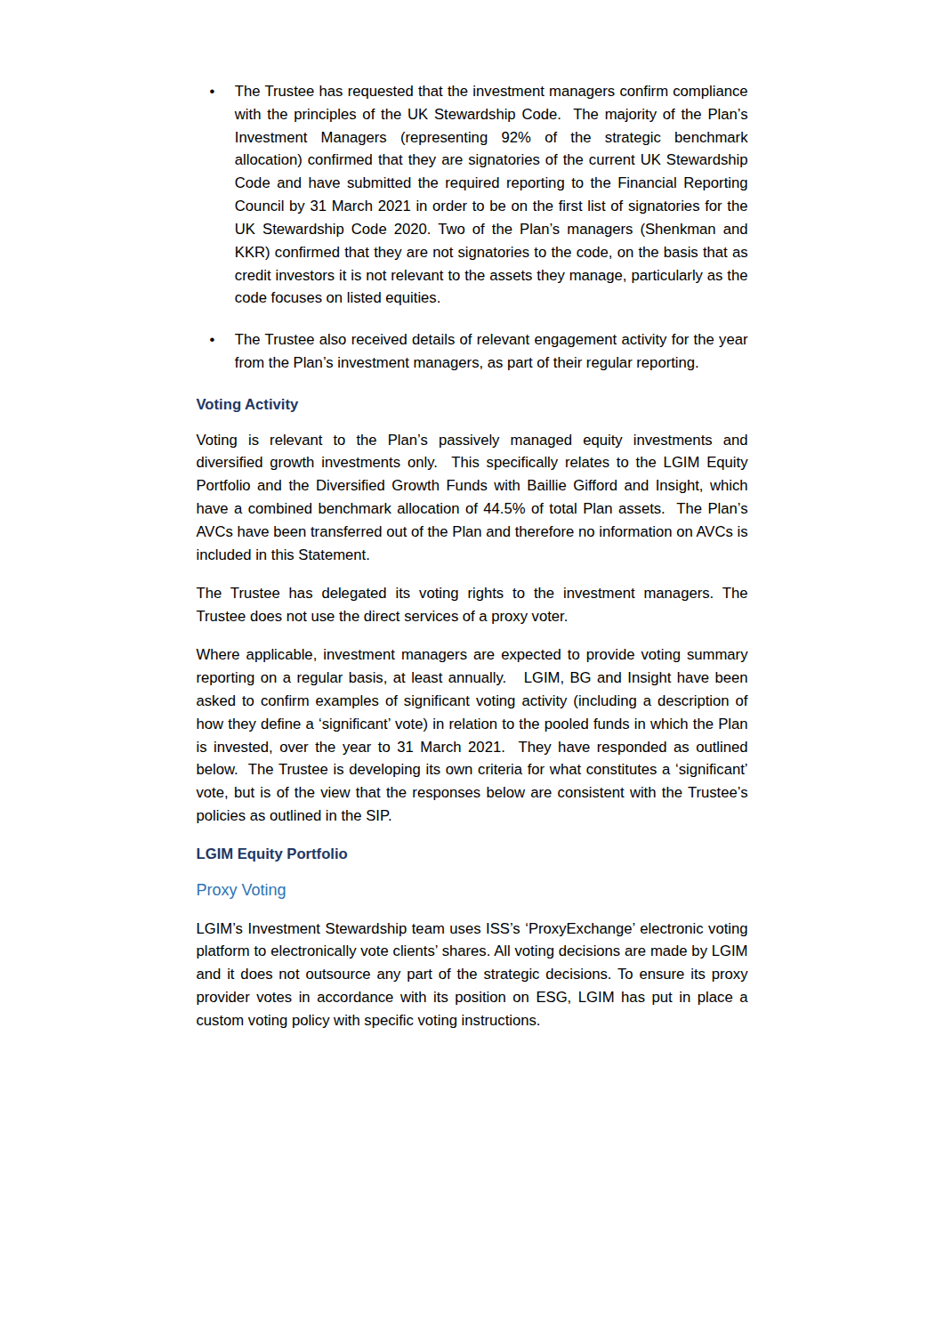The Trustee has requested that the investment managers confirm compliance with the principles of the UK Stewardship Code. The majority of the Plan’s Investment Managers (representing 92% of the strategic benchmark allocation) confirmed that they are signatories of the current UK Stewardship Code and have submitted the required reporting to the Financial Reporting Council by 31 March 2021 in order to be on the first list of signatories for the UK Stewardship Code 2020. Two of the Plan’s managers (Shenkman and KKR) confirmed that they are not signatories to the code, on the basis that as credit investors it is not relevant to the assets they manage, particularly as the code focuses on listed equities.
The Trustee also received details of relevant engagement activity for the year from the Plan’s investment managers, as part of their regular reporting.
Voting Activity
Voting is relevant to the Plan’s passively managed equity investments and diversified growth investments only. This specifically relates to the LGIM Equity Portfolio and the Diversified Growth Funds with Baillie Gifford and Insight, which have a combined benchmark allocation of 44.5% of total Plan assets. The Plan’s AVCs have been transferred out of the Plan and therefore no information on AVCs is included in this Statement.
The Trustee has delegated its voting rights to the investment managers. The Trustee does not use the direct services of a proxy voter.
Where applicable, investment managers are expected to provide voting summary reporting on a regular basis, at least annually. LGIM, BG and Insight have been asked to confirm examples of significant voting activity (including a description of how they define a ‘significant’ vote) in relation to the pooled funds in which the Plan is invested, over the year to 31 March 2021. They have responded as outlined below. The Trustee is developing its own criteria for what constitutes a ‘significant’ vote, but is of the view that the responses below are consistent with the Trustee’s policies as outlined in the SIP.
LGIM Equity Portfolio
Proxy Voting
LGIM’s Investment Stewardship team uses ISS’s ‘ProxyExchange’ electronic voting platform to electronically vote clients’ shares. All voting decisions are made by LGIM and it does not outsource any part of the strategic decisions. To ensure its proxy provider votes in accordance with its position on ESG, LGIM has put in place a custom voting policy with specific voting instructions.